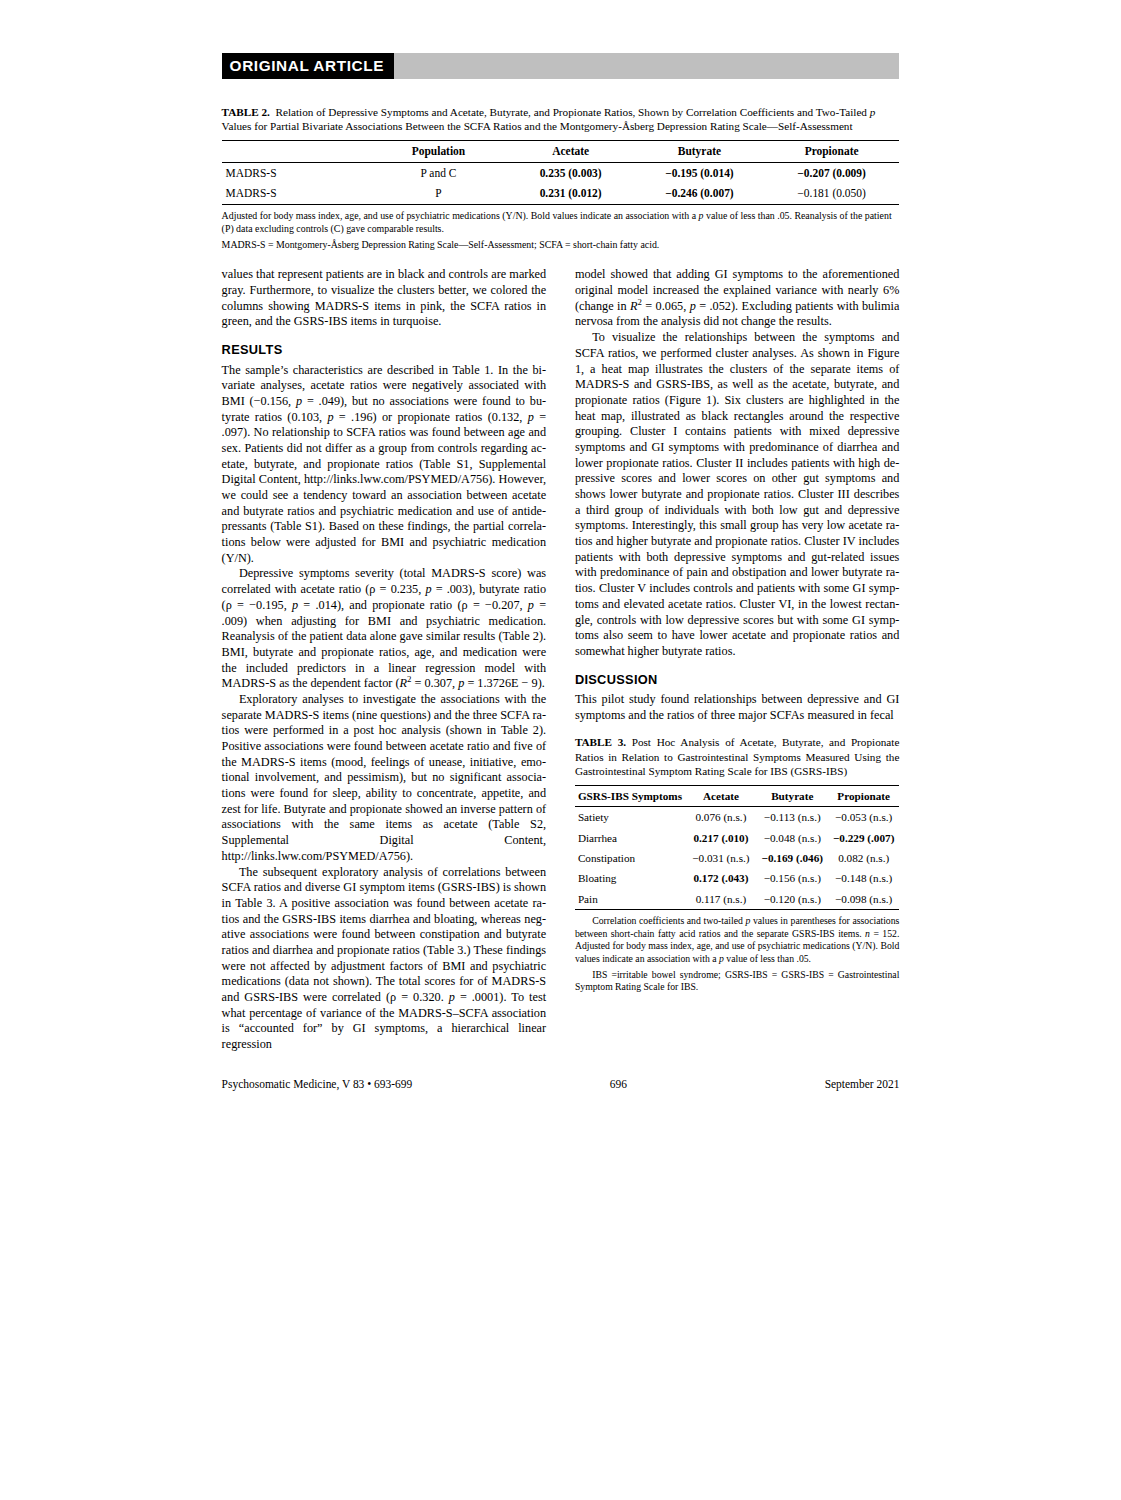ORIGINAL ARTICLE
TABLE 2. Relation of Depressive Symptoms and Acetate, Butyrate, and Propionate Ratios, Shown by Correlation Coefficients and Two-Tailed p Values for Partial Bivariate Associations Between the SCFA Ratios and the Montgomery-Åsberg Depression Rating Scale—Self-Assessment
| | Population | Acetate | Butyrate | Propionate |
| --- | --- | --- | --- | --- |
| MADRS-S | P and C | 0.235 (0.003) | −0.195 (0.014) | −0.207 (0.009) |
| MADRS-S | P | 0.231 (0.012) | −0.246 (0.007) | −0.181 (0.050) |
Adjusted for body mass index, age, and use of psychiatric medications (Y/N). Bold values indicate an association with a p value of less than .05. Reanalysis of the patient (P) data excluding controls (C) gave comparable results.
MADRS-S = Montgomery-Åsberg Depression Rating Scale—Self-Assessment; SCFA = short-chain fatty acid.
values that represent patients are in black and controls are marked gray. Furthermore, to visualize the clusters better, we colored the columns showing MADRS-S items in pink, the SCFA ratios in green, and the GSRS-IBS items in turquoise.
RESULTS
The sample’s characteristics are described in Table 1. In the bivariate analyses, acetate ratios were negatively associated with BMI (−0.156, p = .049), but no associations were found to butyrate ratios (0.103, p = .196) or propionate ratios (0.132, p = .097). No relationship to SCFA ratios was found between age and sex. Patients did not differ as a group from controls regarding acetate, butyrate, and propionate ratios (Table S1, Supplemental Digital Content, http://links.lww.com/PSYMED/A756). However, we could see a tendency toward an association between acetate and butyrate ratios and psychiatric medication and use of antidepressants (Table S1). Based on these findings, the partial correlations below were adjusted for BMI and psychiatric medication (Y/N).
Depressive symptoms severity (total MADRS-S score) was correlated with acetate ratio (ρ = 0.235, p = .003), butyrate ratio (ρ = −0.195, p = .014), and propionate ratio (ρ = −0.207, p = .009) when adjusting for BMI and psychiatric medication. Reanalysis of the patient data alone gave similar results (Table 2). BMI, butyrate and propionate ratios, age, and medication were the included predictors in a linear regression model with MADRS-S as the dependent factor (R2 = 0.307, p = 1.3726E − 9).
Exploratory analyses to investigate the associations with the separate MADRS-S items (nine questions) and the three SCFA ratios were performed in a post hoc analysis (shown in Table 2). Positive associations were found between acetate ratio and five of the MADRS-S items (mood, feelings of unease, initiative, emotional involvement, and pessimism), but no significant associations were found for sleep, ability to concentrate, appetite, and zest for life. Butyrate and propionate showed an inverse pattern of associations with the same items as acetate (Table S2, Supplemental Digital Content, http://links.lww.com/PSYMED/A756).
The subsequent exploratory analysis of correlations between SCFA ratios and diverse GI symptom items (GSRS-IBS) is shown in Table 3. A positive association was found between acetate ratios and the GSRS-IBS items diarrhea and bloating, whereas negative associations were found between constipation and butyrate ratios and diarrhea and propionate ratios (Table 3.) These findings were not affected by adjustment factors of BMI and psychiatric medications (data not shown). The total scores for of MADRS-S and GSRS-IBS were correlated (ρ = 0.320. p = .0001). To test what percentage of variance of the MADRS-S–SCFA association is “accounted for” by GI symptoms, a hierarchical linear regression
model showed that adding GI symptoms to the aforementioned original model increased the explained variance with nearly 6% (change in R2 = 0.065, p = .052). Excluding patients with bulimia nervosa from the analysis did not change the results.
To visualize the relationships between the symptoms and SCFA ratios, we performed cluster analyses. As shown in Figure 1, a heat map illustrates the clusters of the separate items of MADRS-S and GSRS-IBS, as well as the acetate, butyrate, and propionate ratios (Figure 1). Six clusters are highlighted in the heat map, illustrated as black rectangles around the respective grouping. Cluster I contains patients with mixed depressive symptoms and GI symptoms with predominance of diarrhea and lower propionate ratios. Cluster II includes patients with high depressive scores and lower scores on other gut symptoms and shows lower butyrate and propionate ratios. Cluster III describes a third group of individuals with both low gut and depressive symptoms. Interestingly, this small group has very low acetate ratios and higher butyrate and propionate ratios. Cluster IV includes patients with both depressive symptoms and gut-related issues with predominance of pain and obstipation and lower butyrate ratios. Cluster V includes controls and patients with some GI symptoms and elevated acetate ratios. Cluster VI, in the lowest rectangle, controls with low depressive scores but with some GI symptoms also seem to have lower acetate and propionate ratios and somewhat higher butyrate ratios.
DISCUSSION
This pilot study found relationships between depressive and GI symptoms and the ratios of three major SCFAs measured in fecal
TABLE 3. Post Hoc Analysis of Acetate, Butyrate, and Propionate Ratios in Relation to Gastrointestinal Symptoms Measured Using the Gastrointestinal Symptom Rating Scale for IBS (GSRS-IBS)
| GSRS-IBS Symptoms | Acetate | Butyrate | Propionate |
| --- | --- | --- | --- |
| Satiety | 0.076 (n.s.) | −0.113 (n.s.) | −0.053 (n.s.) |
| Diarrhea | 0.217 (.010) | −0.048 (n.s.) | −0.229 (.007) |
| Constipation | −0.031 (n.s.) | −0.169 (.046) | 0.082 (n.s.) |
| Bloating | 0.172 (.043) | −0.156 (n.s.) | −0.148 (n.s.) |
| Pain | 0.117 (n.s.) | −0.120 (n.s.) | −0.098 (n.s.) |
Correlation coefficients and two-tailed p values in parentheses for associations between short-chain fatty acid ratios and the separate GSRS-IBS items. n = 152. Adjusted for body mass index, age, and use of psychiatric medications (Y/N). Bold values indicate an association with a p value of less than .05.
IBS =irritable bowel syndrome; GSRS-IBS = GSRS-IBS = Gastrointestinal Symptom Rating Scale for IBS.
Psychosomatic Medicine, V 83 • 693-699
696
September 2021